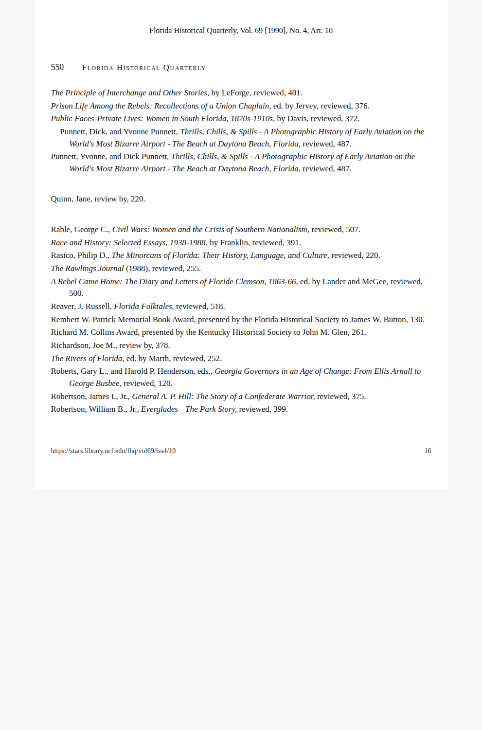Florida Historical Quarterly, Vol. 69 [1990], No. 4, Art. 10
550 Florida Historical Quarterly
The Principle of Interchange and Other Stories, by LeForge, reviewed, 401.
Prison Life Among the Rebels: Recollections of a Union Chaplain, ed. by Jervey, reviewed, 376.
Public Faces-Private Lives: Women in South Florida, 1870s-1910s, by Davis, reviewed, 372.
Punnett, Dick, and Yvonne Punnett, Thrills, Chills, & Spills - A Photographic History of Early Aviation on the World's Most Bizarre Airport - The Beach at Daytona Beach, Florida, reviewed, 487.
Punnett, Yvonne, and Dick Punnett, Thrills, Chills, & Spills - A Photographic History of Early Aviation on the World's Most Bizarre Airport - The Beach at Daytona Beach, Florida, reviewed, 487.
Quinn, Jane, review by, 220.
Rable, George C., Civil Wars: Women and the Crisis of Southern Nationalism, reviewed, 507.
Race and History: Selected Essays, 1938-1988, by Franklin, reviewed, 391.
Rasico, Philip D., The Minorcans of Florida: Their History, Language, and Culture, reviewed, 220.
The Rawlings Journal (1988), reviewed, 255.
A Rebel Came Home: The Diary and Letters of Floride Clemson, 1863-66, ed. by Lander and McGee, reviewed, 500.
Reaver, J. Russell, Florida Folktales, reviewed, 518.
Rembert W. Patrick Memorial Book Award, presented by the Florida Historical Society to James W. Button, 130.
Richard M. Collins Award, presented by the Kentucky Historical Society to John M. Glen, 261.
Richardson, Joe M., review by, 378.
The Rivers of Florida, ed. by Marth, reviewed, 252.
Roberts, Gary L., and Harold P. Henderson, eds., Georgia Governors in an Age of Change: From Ellis Arnall to George Busbee, reviewed, 120.
Robertson, James I., Jr., General A. P. Hill: The Story of a Confederate Warrior, reviewed, 375.
Robertson, William B., Jr., Everglades—The Park Story, reviewed, 399.
https://stars.library.ucf.edu/fhq/vol69/iss4/10 16